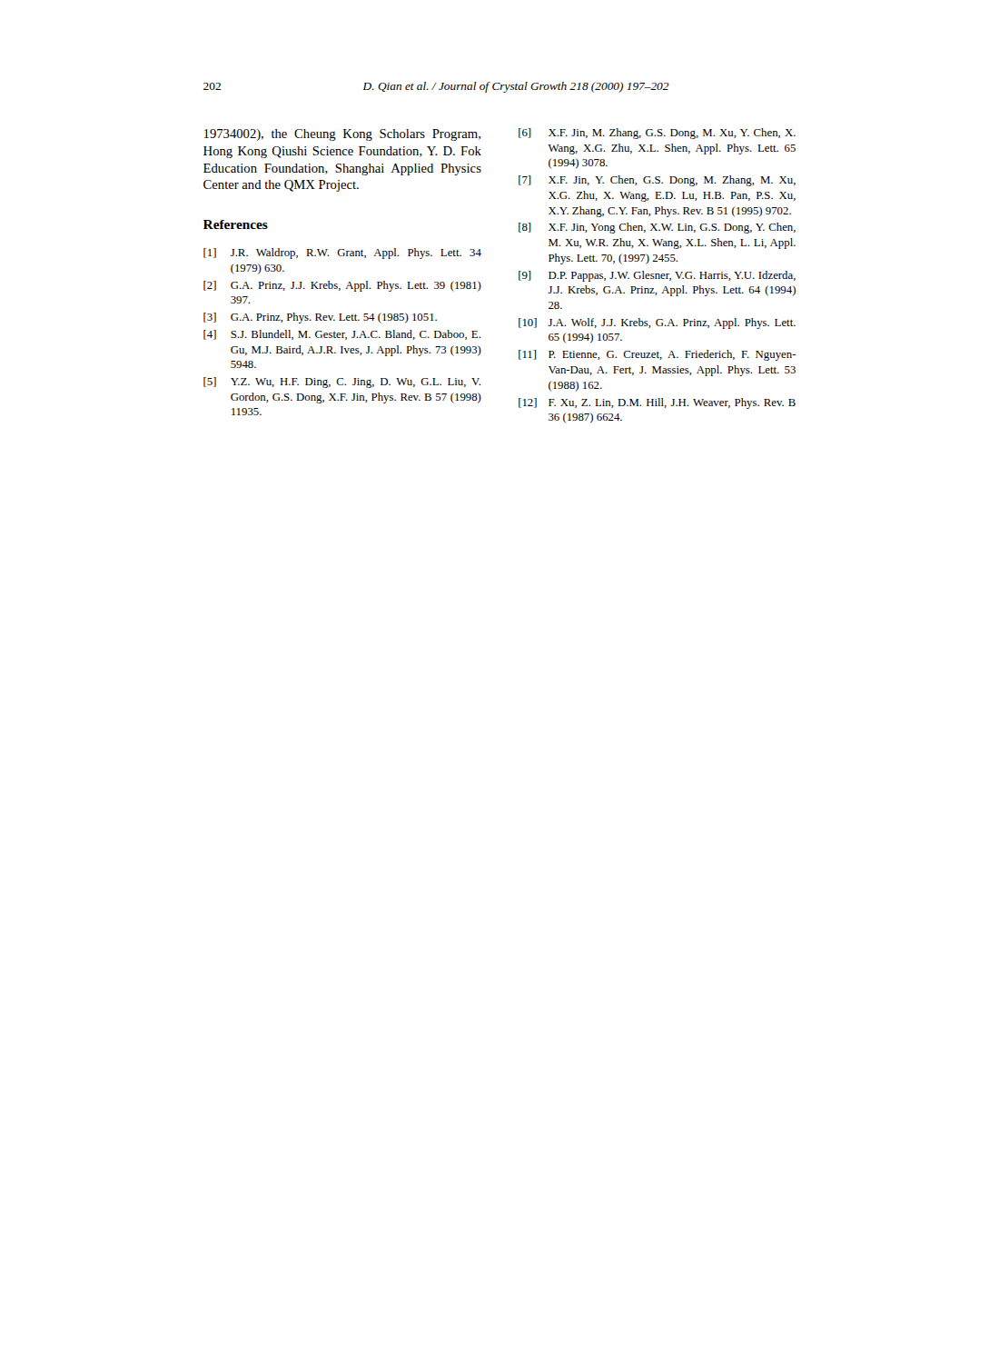202 D. Qian et al. / Journal of Crystal Growth 218 (2000) 197–202
19734002), the Cheung Kong Scholars Program, Hong Kong Qiushi Science Foundation, Y. D. Fok Education Foundation, Shanghai Applied Physics Center and the QMX Project.
References
[1] J.R. Waldrop, R.W. Grant, Appl. Phys. Lett. 34 (1979) 630.
[2] G.A. Prinz, J.J. Krebs, Appl. Phys. Lett. 39 (1981) 397.
[3] G.A. Prinz, Phys. Rev. Lett. 54 (1985) 1051.
[4] S.J. Blundell, M. Gester, J.A.C. Bland, C. Daboo, E. Gu, M.J. Baird, A.J.R. Ives, J. Appl. Phys. 73 (1993) 5948.
[5] Y.Z. Wu, H.F. Ding, C. Jing, D. Wu, G.L. Liu, V. Gordon, G.S. Dong, X.F. Jin, Phys. Rev. B 57 (1998) 11935.
[6] X.F. Jin, M. Zhang, G.S. Dong, M. Xu, Y. Chen, X. Wang, X.G. Zhu, X.L. Shen, Appl. Phys. Lett. 65 (1994) 3078.
[7] X.F. Jin, Y. Chen, G.S. Dong, M. Zhang, M. Xu, X.G. Zhu, X. Wang, E.D. Lu, H.B. Pan, P.S. Xu, X.Y. Zhang, C.Y. Fan, Phys. Rev. B 51 (1995) 9702.
[8] X.F. Jin, Yong Chen, X.W. Lin, G.S. Dong, Y. Chen, M. Xu, W.R. Zhu, X. Wang, X.L. Shen, L. Li, Appl. Phys. Lett. 70, (1997) 2455.
[9] D.P. Pappas, J.W. Glesner, V.G. Harris, Y.U. Idzerda, J.J. Krebs, G.A. Prinz, Appl. Phys. Lett. 64 (1994) 28.
[10] J.A. Wolf, J.J. Krebs, G.A. Prinz, Appl. Phys. Lett. 65 (1994) 1057.
[11] P. Etienne, G. Creuzet, A. Friederich, F. Nguyen-Van-Dau, A. Fert, J. Massies, Appl. Phys. Lett. 53 (1988) 162.
[12] F. Xu, Z. Lin, D.M. Hill, J.H. Weaver, Phys. Rev. B 36 (1987) 6624.